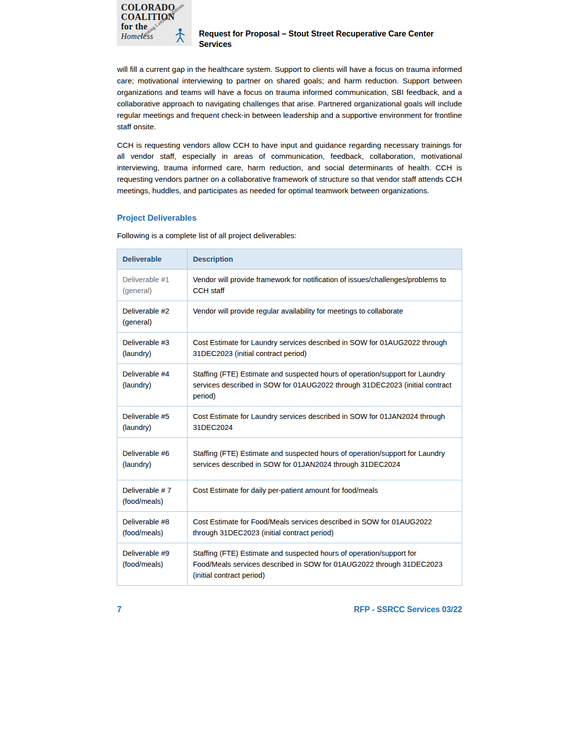COLORADO
COALITION
for the
Homeless
Creating Lasting Solutions
Request for Proposal – Stout Street Recuperative Care Center Services
will fill a current gap in the healthcare system. Support to clients will have a focus on trauma informed care; motivational interviewing to partner on shared goals; and harm reduction. Support between organizations and teams will have a focus on trauma informed communication, SBI feedback, and a collaborative approach to navigating challenges that arise. Partnered organizational goals will include regular meetings and frequent check-in between leadership and a supportive environment for frontline staff onsite.
CCH is requesting vendors allow CCH to have input and guidance regarding necessary trainings for all vendor staff, especially in areas of communication, feedback, collaboration, motivational interviewing, trauma informed care, harm reduction, and social determinants of health. CCH is requesting vendors partner on a collaborative framework of structure so that vendor staff attends CCH meetings, huddles, and participates as needed for optimal teamwork between organizations.
Project Deliverables
Following is a complete list of all project deliverables:
| Deliverable | Description |
| --- | --- |
| Deliverable #1 (general) | Vendor will provide framework for notification of issues/challenges/problems to CCH staff |
| Deliverable #2 (general) | Vendor will provide regular availability for meetings to collaborate |
| Deliverable #3 (laundry) | Cost Estimate for Laundry services described in SOW for 01AUG2022 through 31DEC2023 (initial contract period) |
| Deliverable #4 (laundry) | Staffing (FTE) Estimate and suspected hours of operation/support for Laundry services described in SOW for 01AUG2022 through 31DEC2023 (initial contract period) |
| Deliverable #5 (laundry) | Cost Estimate for Laundry services described in SOW for 01JAN2024 through 31DEC2024 |
| Deliverable #6 (laundry) | Staffing (FTE) Estimate and suspected hours of operation/support for Laundry services described in SOW for 01JAN2024 through 31DEC2024 |
| Deliverable # 7 (food/meals) | Cost Estimate for daily per-patient amount for food/meals |
| Deliverable #8 (food/meals) | Cost Estimate for Food/Meals services described in SOW for 01AUG2022 through 31DEC2023 (initial contract period) |
| Deliverable #9 (food/meals) | Staffing (FTE) Estimate and suspected hours of operation/support for Food/Meals services described in SOW for 01AUG2022 through 31DEC2023 (initial contract period) |
7
RFP - SSRCC Services 03/22